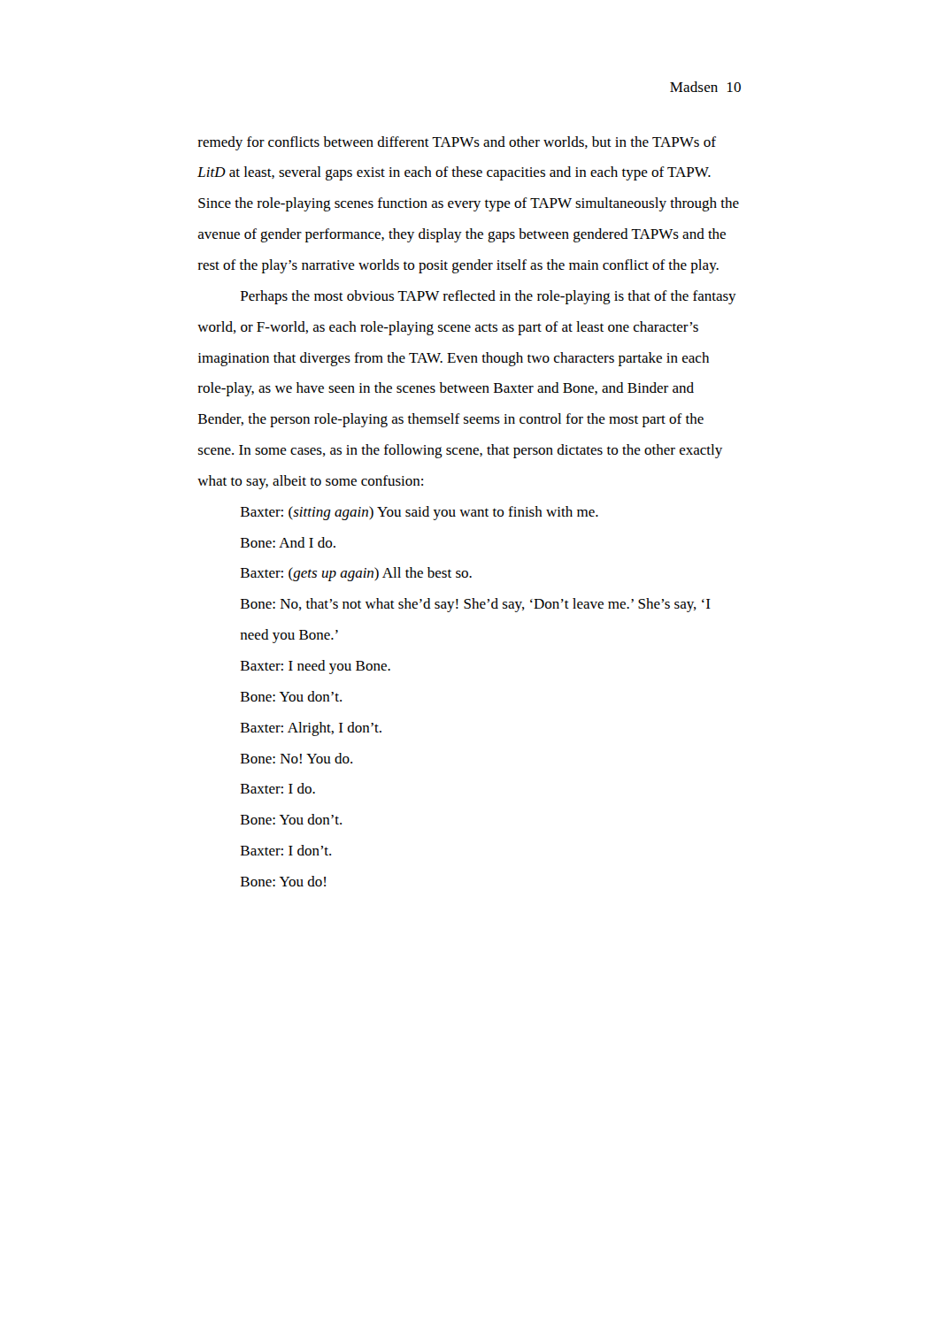Madsen 10
remedy for conflicts between different TAPWs and other worlds, but in the TAPWs of LitD at least, several gaps exist in each of these capacities and in each type of TAPW. Since the role-playing scenes function as every type of TAPW simultaneously through the avenue of gender performance, they display the gaps between gendered TAPWs and the rest of the play’s narrative worlds to posit gender itself as the main conflict of the play.
Perhaps the most obvious TAPW reflected in the role-playing is that of the fantasy world, or F-world, as each role-playing scene acts as part of at least one character’s imagination that diverges from the TAW. Even though two characters partake in each role-play, as we have seen in the scenes between Baxter and Bone, and Binder and Bender, the person role-playing as themself seems in control for the most part of the scene. In some cases, as in the following scene, that person dictates to the other exactly what to say, albeit to some confusion:
Baxter: (sitting again) You said you want to finish with me.
Bone: And I do.
Baxter: (gets up again) All the best so.
Bone: No, that’s not what she’d say! She’d say, ‘Don’t leave me.’ She’s say, ‘I need you Bone.’
Baxter: I need you Bone.
Bone: You don’t.
Baxter: Alright, I don’t.
Bone: No! You do.
Baxter: I do.
Bone: You don’t.
Baxter: I don’t.
Bone: You do!